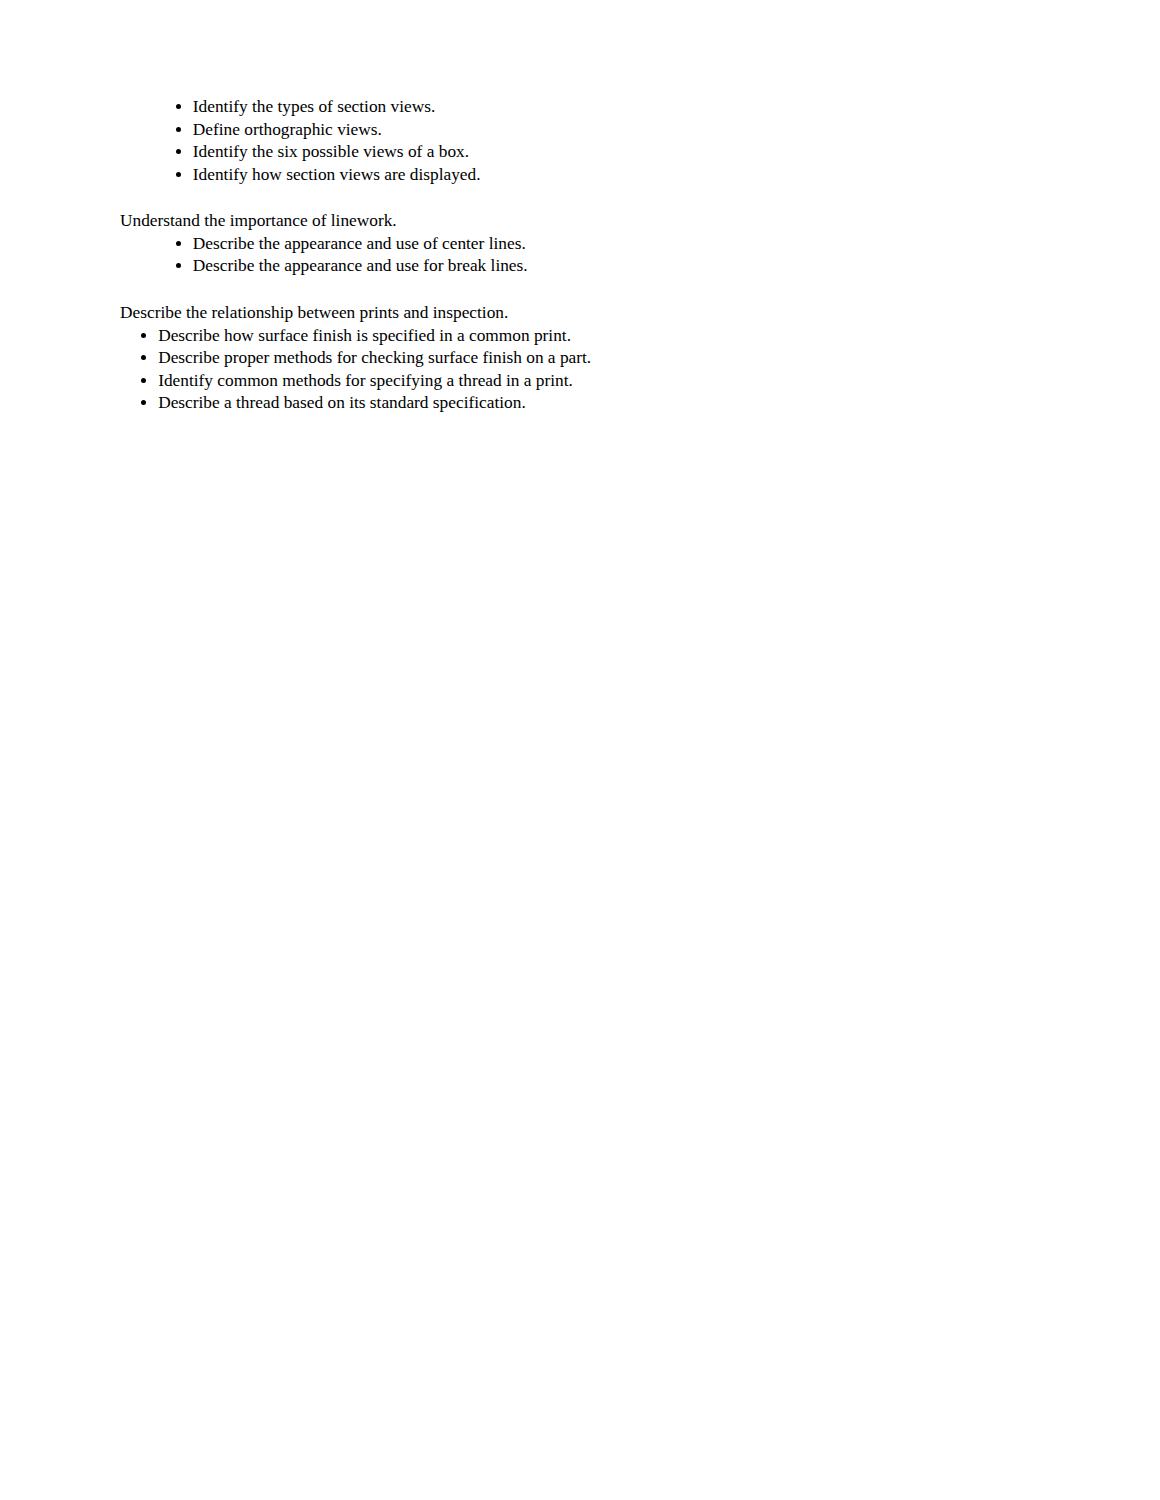Identify the types of section views.
Define orthographic views.
Identify the six possible views of a box.
Identify how section views are displayed.
Understand the importance of linework.
Describe the appearance and use of center lines.
Describe the appearance and use for break lines.
Describe the relationship between prints and inspection.
Describe how surface finish is specified in a common print.
Describe proper methods for checking surface finish on a part.
Identify common methods for specifying a thread in a print.
Describe a thread based on its standard specification.